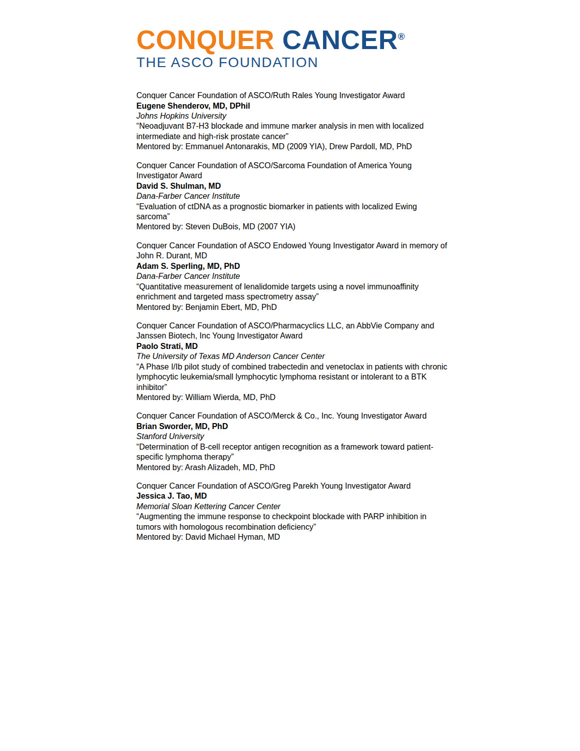CONQUER CANCER®
THE ASCO FOUNDATION
Conquer Cancer Foundation of ASCO/Ruth Rales Young Investigator Award
Eugene Shenderov, MD, DPhil
Johns Hopkins University
“Neoadjuvant B7-H3 blockade and immune marker analysis in men with localized intermediate and high-risk prostate cancer”
Mentored by: Emmanuel Antonarakis, MD (2009 YIA), Drew Pardoll, MD, PhD
Conquer Cancer Foundation of ASCO/Sarcoma Foundation of America Young Investigator Award
David S. Shulman, MD
Dana-Farber Cancer Institute
“Evaluation of ctDNA as a prognostic biomarker in patients with localized Ewing sarcoma”
Mentored by: Steven DuBois, MD (2007 YIA)
Conquer Cancer Foundation of ASCO Endowed Young Investigator Award in memory of John R. Durant, MD
Adam S. Sperling, MD, PhD
Dana-Farber Cancer Institute
“Quantitative measurement of lenalidomide targets using a novel immunoaffinity enrichment and targeted mass spectrometry assay”
Mentored by: Benjamin Ebert, MD, PhD
Conquer Cancer Foundation of ASCO/Pharmacyclics LLC, an AbbVie Company and Janssen Biotech, Inc Young Investigator Award
Paolo Strati, MD
The University of Texas MD Anderson Cancer Center
“A Phase I/Ib pilot study of combined trabectedin and venetoclax in patients with chronic lymphocytic leukemia/small lymphocytic lymphoma resistant or intolerant to a BTK inhibitor”
Mentored by: William Wierda, MD, PhD
Conquer Cancer Foundation of ASCO/Merck & Co., Inc. Young Investigator Award
Brian Sworder, MD, PhD
Stanford University
“Determination of B-cell receptor antigen recognition as a framework toward patient-specific lymphoma therapy”
Mentored by: Arash Alizadeh, MD, PhD
Conquer Cancer Foundation of ASCO/Greg Parekh Young Investigator Award
Jessica J. Tao, MD
Memorial Sloan Kettering Cancer Center
“Augmenting the immune response to checkpoint blockade with PARP inhibition in tumors with homologous recombination deficiency”
Mentored by: David Michael Hyman, MD